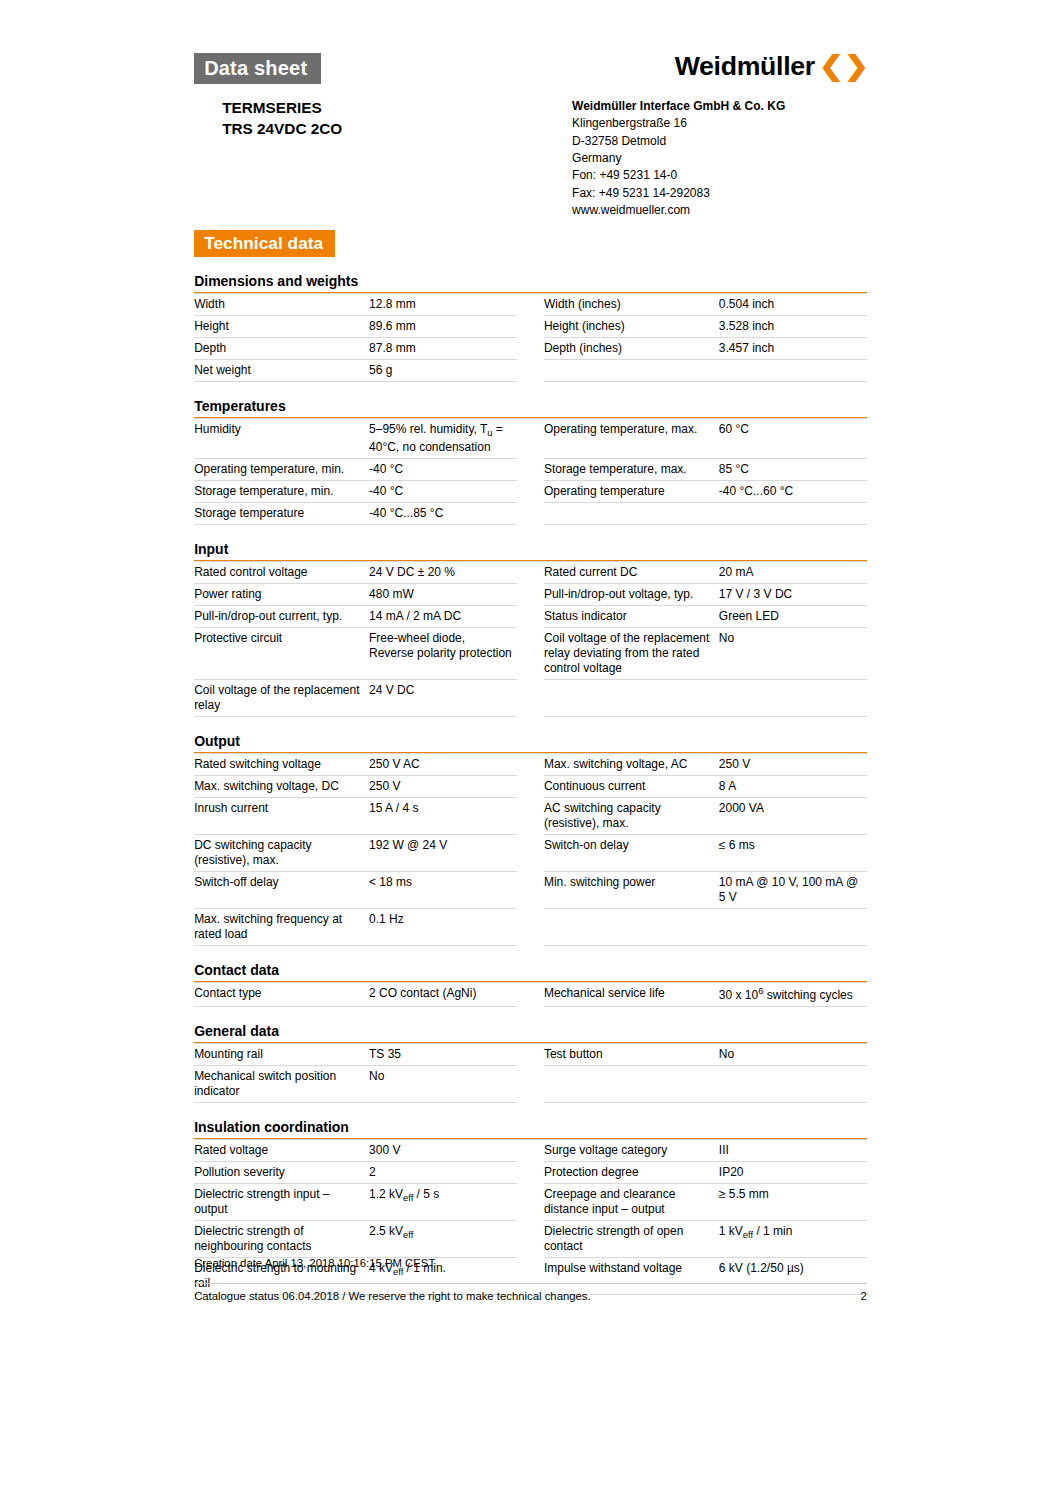Data sheet
Weidmüller❮❯
TERMSERIES
TRS 24VDC 2CO
Weidmüller Interface GmbH & Co. KG
Klingenbergstraße 16
D-32758 Detmold
Germany
Fon: +49 5231 14-0
Fax: +49 5231 14-292083
www.weidmueller.com
Technical data
Dimensions and weights
| Width | 12.8 mm | | Width (inches) | 0.504 inch |
| Height | 89.6 mm | | Height (inches) | 3.528 inch |
| Depth | 87.8 mm | | Depth (inches) | 3.457 inch |
| Net weight | 56 g | | | |
Temperatures
| Humidity | 5–95% rel. humidity, T u = 40°C, no condensation | | Operating temperature, max. | 60 °C |
| Operating temperature, min. | -40 °C | | Storage temperature, max. | 85 °C |
| Storage temperature, min. | -40 °C | | Operating temperature | -40 °C...60 °C |
| Storage temperature | -40 °C...85 °C | | | |
Input
| Rated control voltage | 24 V DC ± 20 % | | Rated current DC | 20 mA |
| Power rating | 480 mW | | Pull-in/drop-out voltage, typ. | 17 V / 3 V DC |
| Pull-in/drop-out current, typ. | 14 mA / 2 mA DC | | Status indicator | Green LED |
| Protective circuit | Free-wheel diode, Reverse polarity protection | | Coil voltage of the replacement relay deviating from the rated control voltage | No |
| Coil voltage of the replacement relay | 24 V DC | | | |
Output
| Rated switching voltage | 250 V AC | | Max. switching voltage, AC | 250 V |
| Max. switching voltage, DC | 250 V | | Continuous current | 8 A |
| Inrush current | 15 A / 4 s | | AC switching capacity (resistive), max. | 2000 VA |
| DC switching capacity (resistive), max. | 192 W @ 24 V | | Switch-on delay | ≤ 6 ms |
| Switch-off delay | < 18 ms | | Min. switching power | 10 mA @ 10 V, 100 mA @ 5 V |
| Max. switching frequency at rated load | 0.1 Hz | | | |
Contact data
| Contact type | 2 CO contact (AgNi) | | Mechanical service life | 30 x 10 6 switching cycles |
General data
| Mounting rail | TS 35 | | Test button | No |
| Mechanical switch position indicator | No | | | |
Insulation coordination
| Rated voltage | 300 V | | Surge voltage category | III |
| Pollution severity | 2 | | Protection degree | IP20 |
| Dielectric strength input – output | 1.2 kV eff / 5 s | | Creepage and clearance distance input – output | ≥ 5.5 mm |
| Dielectric strength of neighbouring contacts | 2.5 kV eff | | Dielectric strength of open contact | 1 kV eff / 1 min |
| Dielectric strength to mounting rail | 4 kV eff / 1 min. | | Impulse withstand voltage | 6 kV (1.2/50 µs) |
Creation date April 13, 2018 10:16:15 PM CEST
Catalogue status 06.04.2018 / We reserve the right to make technical changes.
2